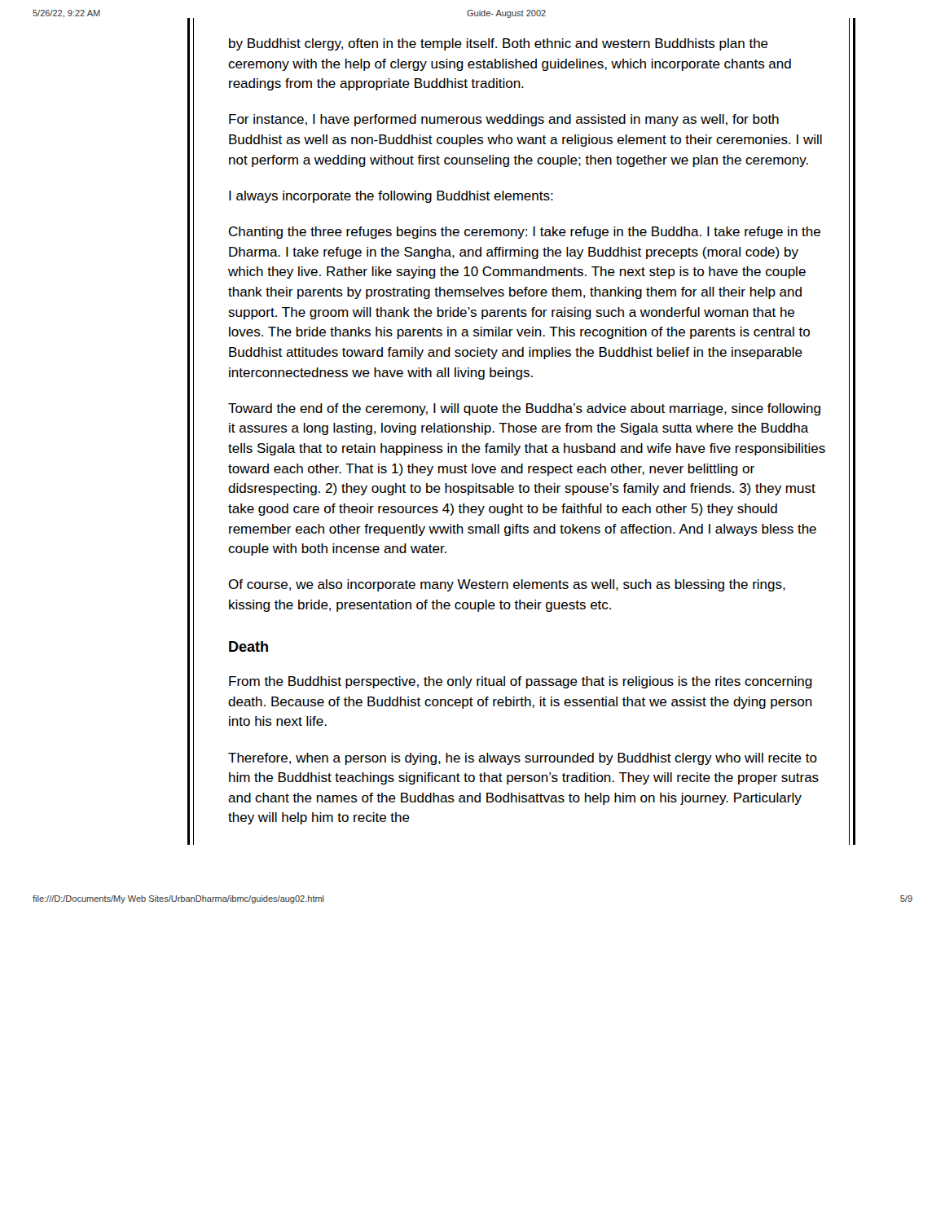5/26/22, 9:22 AM
Guide- August 2002
by Buddhist clergy, often in the temple itself. Both ethnic and western Buddhists plan the ceremony with the help of clergy using established guidelines, which incorporate chants and readings from the appropriate Buddhist tradition.
For instance, I have performed numerous weddings and assisted in many as well, for both Buddhist as well as non-Buddhist couples who want a religious element to their ceremonies. I will not perform a wedding without first counseling the couple; then together we plan the ceremony.
I always incorporate the following Buddhist elements:
Chanting the three refuges begins the ceremony: I take refuge in the Buddha. I take refuge in the Dharma. I take refuge in the Sangha, and affirming the lay Buddhist precepts (moral code) by which they live. Rather like saying the 10 Commandments. The next step is to have the couple thank their parents by prostrating themselves before them, thanking them for all their help and support. The groom will thank the bride’s parents for raising such a wonderful woman that he loves. The bride thanks his parents in a similar vein. This recognition of the parents is central to Buddhist attitudes toward family and society and implies the Buddhist belief in the inseparable interconnectedness we have with all living beings.
Toward the end of the ceremony, I will quote the Buddha’s advice about marriage, since following it assures a long lasting, loving relationship. Those are from the Sigala sutta where the Buddha tells Sigala that to retain happiness in the family that a husband and wife have five responsibilities toward each other. That is 1) they must love and respect each other, never belittling or didsrespecting. 2) they ought to be hospitsable to their spouse’s family and friends. 3) they must take good care of theoir resources 4) they ought to be faithful to each other 5) they should remember each other frequently wwith small gifts and tokens of affection. And I always bless the couple with both incense and water.
Of course, we also incorporate many Western elements as well, such as blessing the rings, kissing the bride, presentation of the couple to their guests etc.
Death
From the Buddhist perspective, the only ritual of passage that is religious is the rites concerning death. Because of the Buddhist concept of rebirth, it is essential that we assist the dying person into his next life.
Therefore, when a person is dying, he is always surrounded by Buddhist clergy who will recite to him the Buddhist teachings significant to that person’s tradition. They will recite the proper sutras and chant the names of the Buddhas and Bodhisattvas to help him on his journey. Particularly they will help him to recite the
file:///D:/Documents/My Web Sites/UrbanDharma/ibmc/guides/aug02.html
5/9